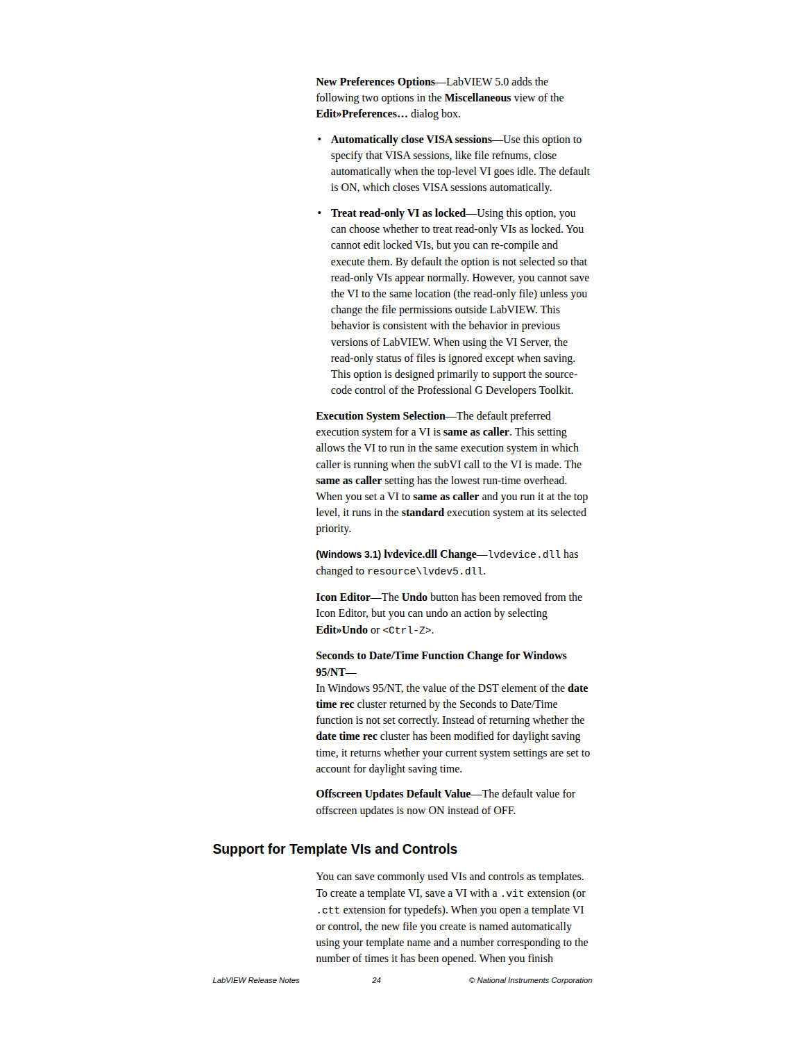New Preferences Options—LabVIEW 5.0 adds the following two options in the Miscellaneous view of the Edit»Preferences… dialog box.
Automatically close VISA sessions—Use this option to specify that VISA sessions, like file refnums, close automatically when the top-level VI goes idle. The default is ON, which closes VISA sessions automatically.
Treat read-only VI as locked—Using this option, you can choose whether to treat read-only VIs as locked. You cannot edit locked VIs, but you can re-compile and execute them. By default the option is not selected so that read-only VIs appear normally. However, you cannot save the VI to the same location (the read-only file) unless you change the file permissions outside LabVIEW. This behavior is consistent with the behavior in previous versions of LabVIEW. When using the VI Server, the read-only status of files is ignored except when saving. This option is designed primarily to support the source-code control of the Professional G Developers Toolkit.
Execution System Selection—The default preferred execution system for a VI is same as caller. This setting allows the VI to run in the same execution system in which caller is running when the subVI call to the VI is made. The same as caller setting has the lowest run-time overhead. When you set a VI to same as caller and you run it at the top level, it runs in the standard execution system at its selected priority.
(Windows 3.1) lvdevice.dll Change—lvdevice.dll has changed to resource\lvdev5.dll.
Icon Editor—The Undo button has been removed from the Icon Editor, but you can undo an action by selecting Edit»Undo or <Ctrl-Z>.
Seconds to Date/Time Function Change for Windows 95/NT—
In Windows 95/NT, the value of the DST element of the date time rec cluster returned by the Seconds to Date/Time function is not set correctly. Instead of returning whether the date time rec cluster has been modified for daylight saving time, it returns whether your current system settings are set to account for daylight saving time.
Offscreen Updates Default Value—The default value for offscreen updates is now ON instead of OFF.
Support for Template VIs and Controls
You can save commonly used VIs and controls as templates. To create a template VI, save a VI with a .vit extension (or .ctt extension for typedefs). When you open a template VI or control, the new file you create is named automatically using your template name and a number corresponding to the number of times it has been opened. When you finish
LabVIEW Release Notes 24 © National Instruments Corporation